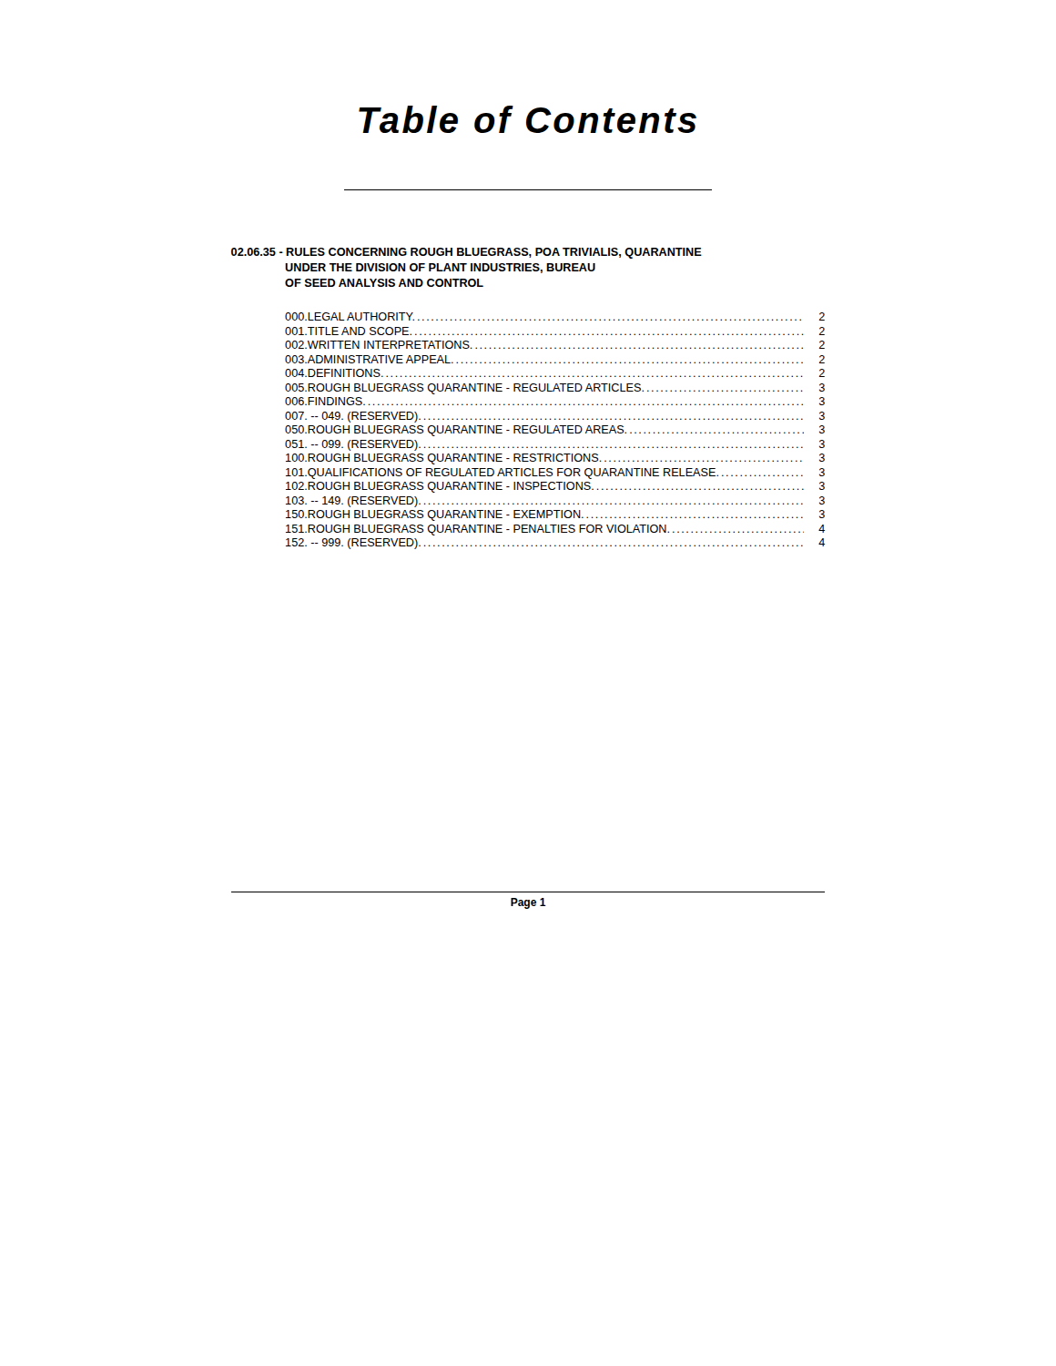Table of Contents
02.06.35 - RULES CONCERNING ROUGH BLUEGRASS, POA TRIVIALIS, QUARANTINE UNDER THE DIVISION OF PLANT INDUSTRIES, BUREAU OF SEED ANALYSIS AND CONTROL
000.LEGAL AUTHORITY............................................................................................................................ 2
001.TITLE AND SCOPE........................................................................................................................... 2
002.WRITTEN INTERPRETATIONS...................................................................................................... 2
003.ADMINISTRATIVE APPEAL........................................................................................................... 2
004.DEFINITIONS.................................................................................................................................. 2
005.ROUGH BLUEGRASS QUARANTINE - REGULATED ARTICLES.................................................. 3
006.FINDINGS........................................................................................................................................ 3
007. -- 049. (RESERVED)........................................................................................................................ 3
050.ROUGH BLUEGRASS QUARANTINE - REGULATED AREAS........................................................ 3
051. -- 099. (RESERVED)........................................................................................................................ 3
100.ROUGH BLUEGRASS QUARANTINE - RESTRICTIONS.............................................................. 3
101.QUALIFICATIONS OF REGULATED ARTICLES FOR QUARANTINE RELEASE........................... 3
102.ROUGH BLUEGRASS QUARANTINE - INSPECTIONS.................................................................. 3
103. -- 149. (RESERVED)........................................................................................................................ 3
150.ROUGH BLUEGRASS QUARANTINE - EXEMPTION...................................................................... 3
151.ROUGH BLUEGRASS QUARANTINE - PENALTIES FOR VIOLATION.......................................... 4
152. -- 999. (RESERVED)........................................................................................................................ 4
Page 1